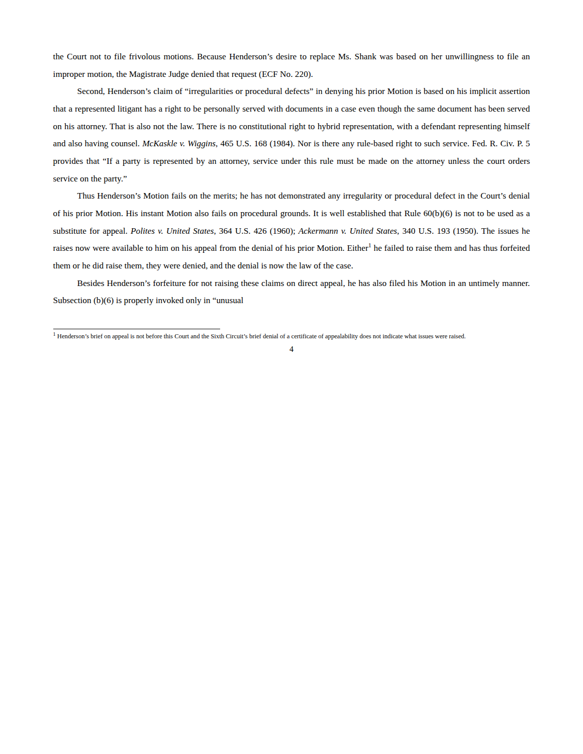the Court not to file frivolous motions. Because Henderson’s desire to replace Ms. Shank was based on her unwillingness to file an improper motion, the Magistrate Judge denied that request (ECF No. 220).
Second, Henderson’s claim of “irregularities or procedural defects” in denying his prior Motion is based on his implicit assertion that a represented litigant has a right to be personally served with documents in a case even though the same document has been served on his attorney. That is also not the law. There is no constitutional right to hybrid representation, with a defendant representing himself and also having counsel. McKaskle v. Wiggins, 465 U.S. 168 (1984). Nor is there any rule-based right to such service. Fed. R. Civ. P. 5 provides that “If a party is represented by an attorney, service under this rule must be made on the attorney unless the court orders service on the party.”
Thus Henderson’s Motion fails on the merits; he has not demonstrated any irregularity or procedural defect in the Court’s denial of his prior Motion. His instant Motion also fails on procedural grounds. It is well established that Rule 60(b)(6) is not to be used as a substitute for appeal. Polites v. United States, 364 U.S. 426 (1960); Ackermann v. United States, 340 U.S. 193 (1950). The issues he raises now were available to him on his appeal from the denial of his prior Motion. Either1 he failed to raise them and has thus forfeited them or he did raise them, they were denied, and the denial is now the law of the case.
Besides Henderson’s forfeiture for not raising these claims on direct appeal, he has also filed his Motion in an untimely manner. Subsection (b)(6) is properly invoked only in “unusual
1 Henderson’s brief on appeal is not before this Court and the Sixth Circuit’s brief denial of a certificate of appealability does not indicate what issues were raised.
4